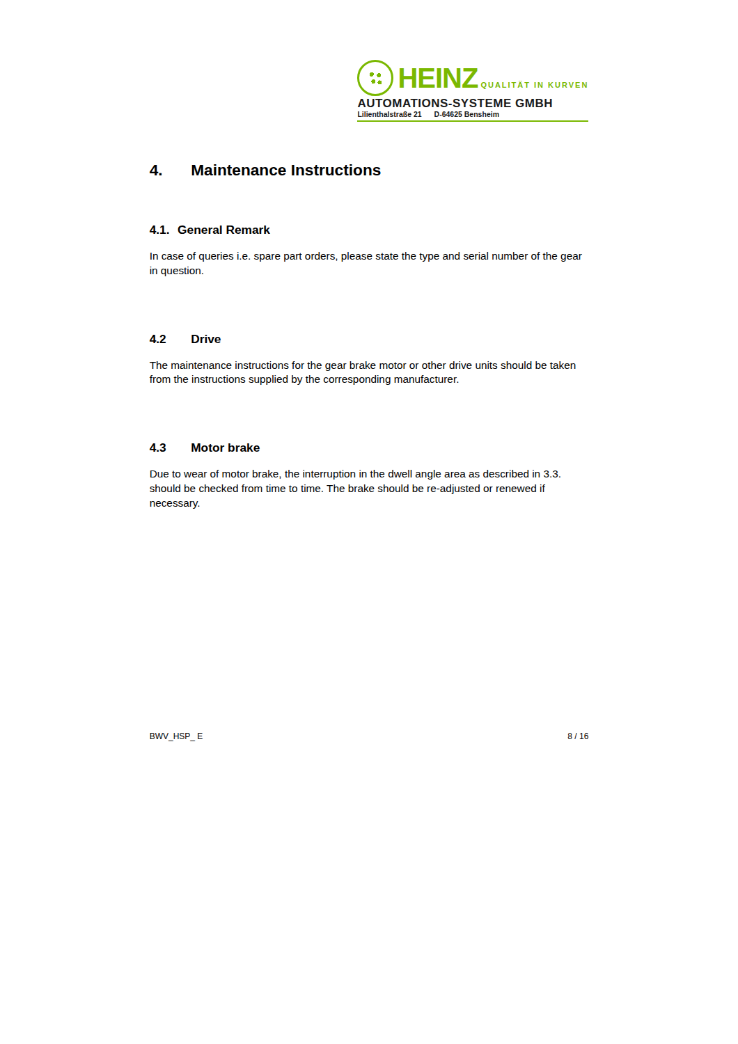HEINZ QUALITÄT IN KURVEN
AUTOMATIONS-SYSTEME GMBH
Lilienthalstraße 21D-64625 Bensheim
4. Maintenance Instructions
4.1. General Remark
In case of queries i.e. spare part orders, please state the type and serial number of the gear in question.
4.2 Drive
The maintenance instructions for the gear brake motor or other drive units should be taken from the instructions supplied by the corresponding manufacturer.
4.3 Motor brake
Due to wear of motor brake, the interruption in the dwell angle area as described in 3.3. should be checked from time to time. The brake should be re-adjusted or renewed if necessary.
BWV_HSP_ E 8 / 16